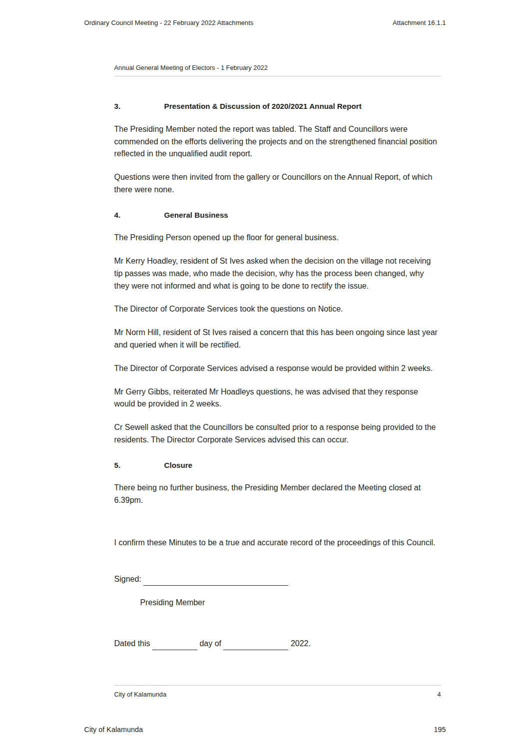Ordinary Council Meeting - 22 February 2022 Attachments
Attachment 16.1.1
Annual General Meeting of Electors - 1 February 2022
3. Presentation & Discussion of 2020/2021 Annual Report
The Presiding Member noted the report was tabled. The Staff and Councillors were commended on the efforts delivering the projects and on the strengthened financial position reflected in the unqualified audit report.
Questions were then invited from the gallery or Councillors on the Annual Report, of which there were none.
4. General Business
The Presiding Person opened up the floor for general business.
Mr Kerry Hoadley, resident of St Ives asked when the decision on the village not receiving tip passes was made, who made the decision, why has the process been changed, why they were not informed and what is going to be done to rectify the issue.
The Director of Corporate Services took the questions on Notice.
Mr Norm Hill, resident of St Ives raised a concern that this has been ongoing since last year and queried when it will be rectified.
The Director of Corporate Services advised a response would be provided within 2 weeks.
Mr Gerry Gibbs, reiterated Mr Hoadleys questions, he was advised that they response would be provided in 2 weeks.
Cr Sewell asked that the Councillors be consulted prior to a response being provided to the residents. The Director Corporate Services advised this can occur.
5. Closure
There being no further business, the Presiding Member declared the Meeting closed at 6.39pm.
I confirm these Minutes to be a true and accurate record of the proceedings of this Council.
Signed:
Presiding Member
Dated this day of 2022.
City of Kalamunda
4
City of Kalamunda
195